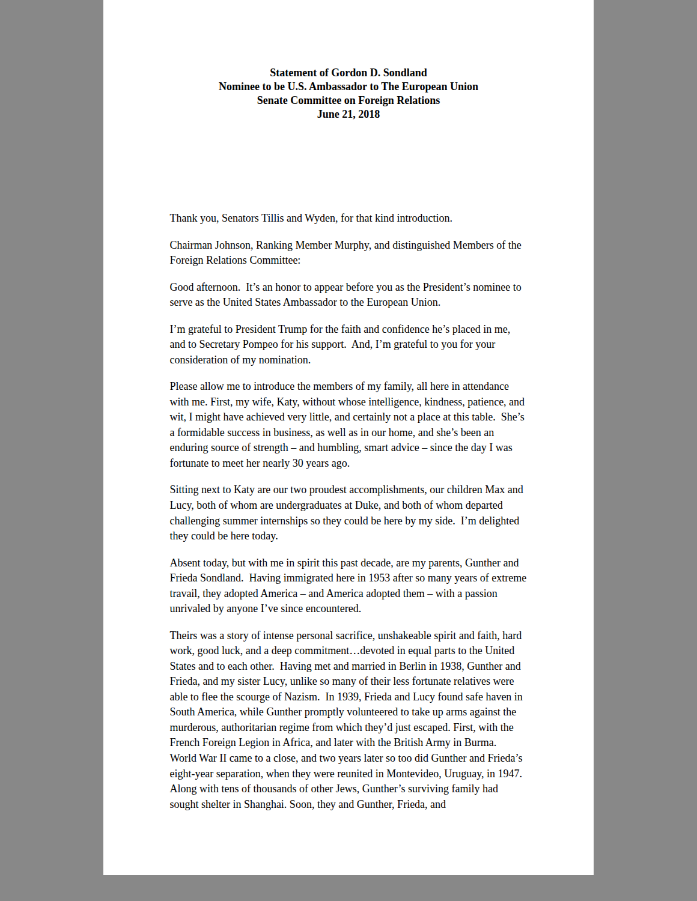Statement of Gordon D. Sondland
Nominee to be U.S. Ambassador to The European Union
Senate Committee on Foreign Relations
June 21, 2018
Thank you, Senators Tillis and Wyden, for that kind introduction.
Chairman Johnson, Ranking Member Murphy, and distinguished Members of the Foreign Relations Committee:
Good afternoon. It’s an honor to appear before you as the President’s nominee to serve as the United States Ambassador to the European Union.
I’m grateful to President Trump for the faith and confidence he’s placed in me, and to Secretary Pompeo for his support. And, I’m grateful to you for your consideration of my nomination.
Please allow me to introduce the members of my family, all here in attendance with me. First, my wife, Katy, without whose intelligence, kindness, patience, and wit, I might have achieved very little, and certainly not a place at this table. She’s a formidable success in business, as well as in our home, and she’s been an enduring source of strength – and humbling, smart advice – since the day I was fortunate to meet her nearly 30 years ago.
Sitting next to Katy are our two proudest accomplishments, our children Max and Lucy, both of whom are undergraduates at Duke, and both of whom departed challenging summer internships so they could be here by my side. I’m delighted they could be here today.
Absent today, but with me in spirit this past decade, are my parents, Gunther and Frieda Sondland. Having immigrated here in 1953 after so many years of extreme travail, they adopted America – and America adopted them – with a passion unrivaled by anyone I’ve since encountered.
Theirs was a story of intense personal sacrifice, unshakeable spirit and faith, hard work, good luck, and a deep commitment…devoted in equal parts to the United States and to each other. Having met and married in Berlin in 1938, Gunther and Frieda, and my sister Lucy, unlike so many of their less fortunate relatives were able to flee the scourge of Nazism. In 1939, Frieda and Lucy found safe haven in South America, while Gunther promptly volunteered to take up arms against the murderous, authoritarian regime from which they’d just escaped. First, with the French Foreign Legion in Africa, and later with the British Army in Burma. World War II came to a close, and two years later so too did Gunther and Frieda’s eight-year separation, when they were reunited in Montevideo, Uruguay, in 1947. Along with tens of thousands of other Jews, Gunther’s surviving family had sought shelter in Shanghai. Soon, they and Gunther, Frieda, and